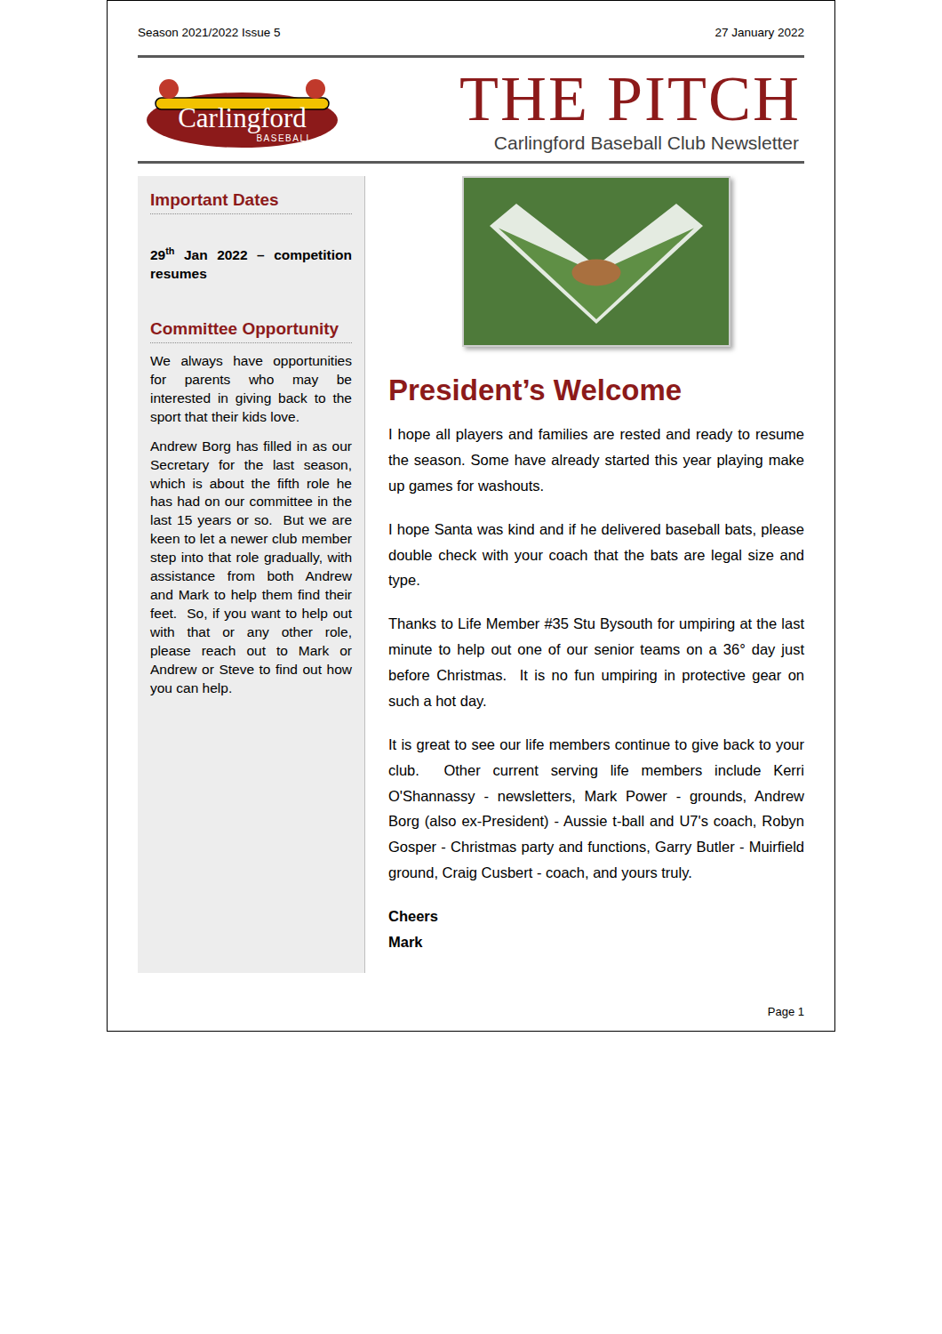Season 2021/2022 Issue 5 27 January 2022
THE PITCH
Carlingford Baseball Club Newsletter
Important Dates
29th Jan 2022 – competition resumes
Committee Opportunity
We always have opportunities for parents who may be interested in giving back to the sport that their kids love.
Andrew Borg has filled in as our Secretary for the last season, which is about the fifth role he has had on our committee in the last 15 years or so. But we are keen to let a newer club member step into that role gradually, with assistance from both Andrew and Mark to help them find their feet. So, if you want to help out with that or any other role, please reach out to Mark or Andrew or Steve to find out how you can help.
President’s Welcome
I hope all players and families are rested and ready to resume the season. Some have already started this year playing make up games for washouts.
I hope Santa was kind and if he delivered baseball bats, please double check with your coach that the bats are legal size and type.
Thanks to Life Member #35 Stu Bysouth for umpiring at the last minute to help out one of our senior teams on a 36° day just before Christmas. It is no fun umpiring in protective gear on such a hot day.
It is great to see our life members continue to give back to your club. Other current serving life members include Kerri O'Shannassy - newsletters, Mark Power - grounds, Andrew Borg (also ex-President) - Aussie t-ball and U7's coach, Robyn Gosper - Christmas party and functions, Garry Butler - Muirfield ground, Craig Cusbert - coach, and yours truly.
Cheers
Mark
Page 1